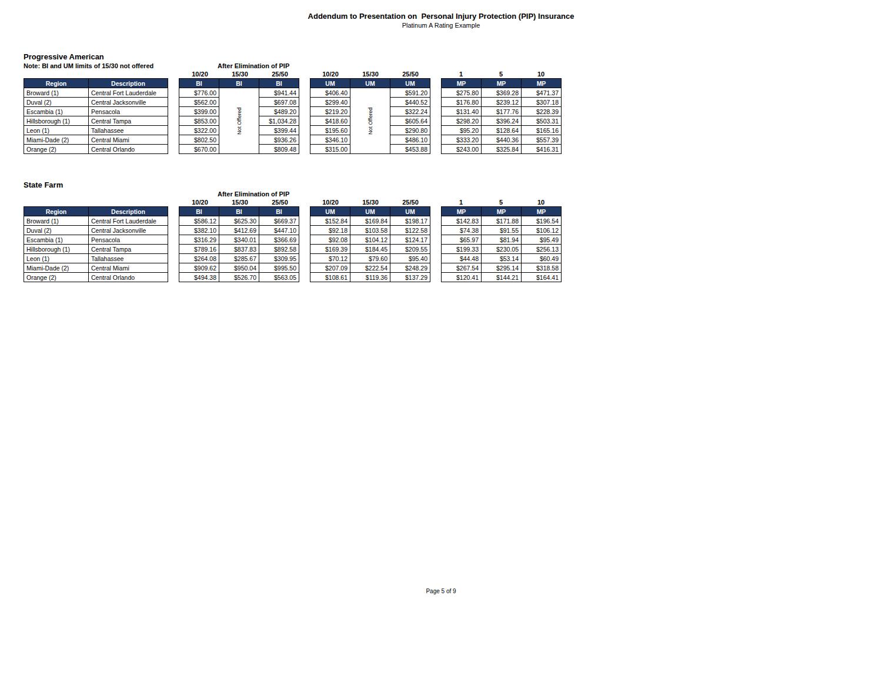Addendum to Presentation on Personal Injury Protection (PIP) Insurance
Platinum A Rating Example
Progressive American
Note: BI and UM limits of 15/30 not offered
After Elimination of PIP
10/20
15/30
25/50
10/20
15/30
25/50
1
5
10
| Region | Description |
| --- | --- |
| Broward (1) | Central Fort Lauderdale |
| Duval (2) | Central Jacksonville |
| Escambia (1) | Pensacola |
| Hillsborough (1) | Central Tampa |
| Leon (1) | Tallahassee |
| Miami-Dade (2) | Central Miami |
| Orange (2) | Central Orlando |
| BI | BI | BI |
| --- | --- | --- |
| $776.00 | Not Offered | $941.44 |
| $562.00 | $697.08 |
| $399.00 | $489.20 |
| $853.00 | $1,034.28 |
| $322.00 | $399.44 |
| $802.50 | $936.26 |
| $670.00 | $809.48 |
| UM | UM | UM |
| --- | --- | --- |
| $406.40 | Not Offered | $591.20 |
| $299.40 | $440.52 |
| $219.20 | $322.24 |
| $418.60 | $605.64 |
| $195.60 | $290.80 |
| $346.10 | $486.10 |
| $315.00 | $453.88 |
| MP | MP | MP |
| --- | --- | --- |
| $275.80 | $369.28 | $471.37 |
| $176.80 | $239.12 | $307.18 |
| $131.40 | $177.76 | $228.39 |
| $298.20 | $396.24 | $503.31 |
| $95.20 | $128.64 | $165.16 |
| $333.20 | $440.36 | $557.39 |
| $243.00 | $325.84 | $416.31 |
State Farm
After Elimination of PIP
10/20
15/30
25/50
10/20
15/30
25/50
1
5
10
| Region | Description |
| --- | --- |
| Broward (1) | Central Fort Lauderdale |
| Duval (2) | Central Jacksonville |
| Escambia (1) | Pensacola |
| Hillsborough (1) | Central Tampa |
| Leon (1) | Tallahassee |
| Miami-Dade (2) | Central Miami |
| Orange (2) | Central Orlando |
| BI | BI | BI |
| --- | --- | --- |
| $586.12 | $625.30 | $669.37 |
| $382.10 | $412.69 | $447.10 |
| $316.29 | $340.01 | $366.69 |
| $789.16 | $837.83 | $892.58 |
| $264.08 | $285.67 | $309.95 |
| $909.62 | $950.04 | $995.50 |
| $494.38 | $526.70 | $563.05 |
| UM | UM | UM |
| --- | --- | --- |
| $152.84 | $169.84 | $198.17 |
| $92.18 | $103.58 | $122.58 |
| $92.08 | $104.12 | $124.17 |
| $169.39 | $184.45 | $209.55 |
| $70.12 | $79.60 | $95.40 |
| $207.09 | $222.54 | $248.29 |
| $108.61 | $119.36 | $137.29 |
| MP | MP | MP |
| --- | --- | --- |
| $142.83 | $171.88 | $196.54 |
| $74.38 | $91.55 | $106.12 |
| $65.97 | $81.94 | $95.49 |
| $199.33 | $230.05 | $256.13 |
| $44.48 | $53.14 | $60.49 |
| $267.54 | $295.14 | $318.58 |
| $120.41 | $144.21 | $164.41 |
Page 5 of 9